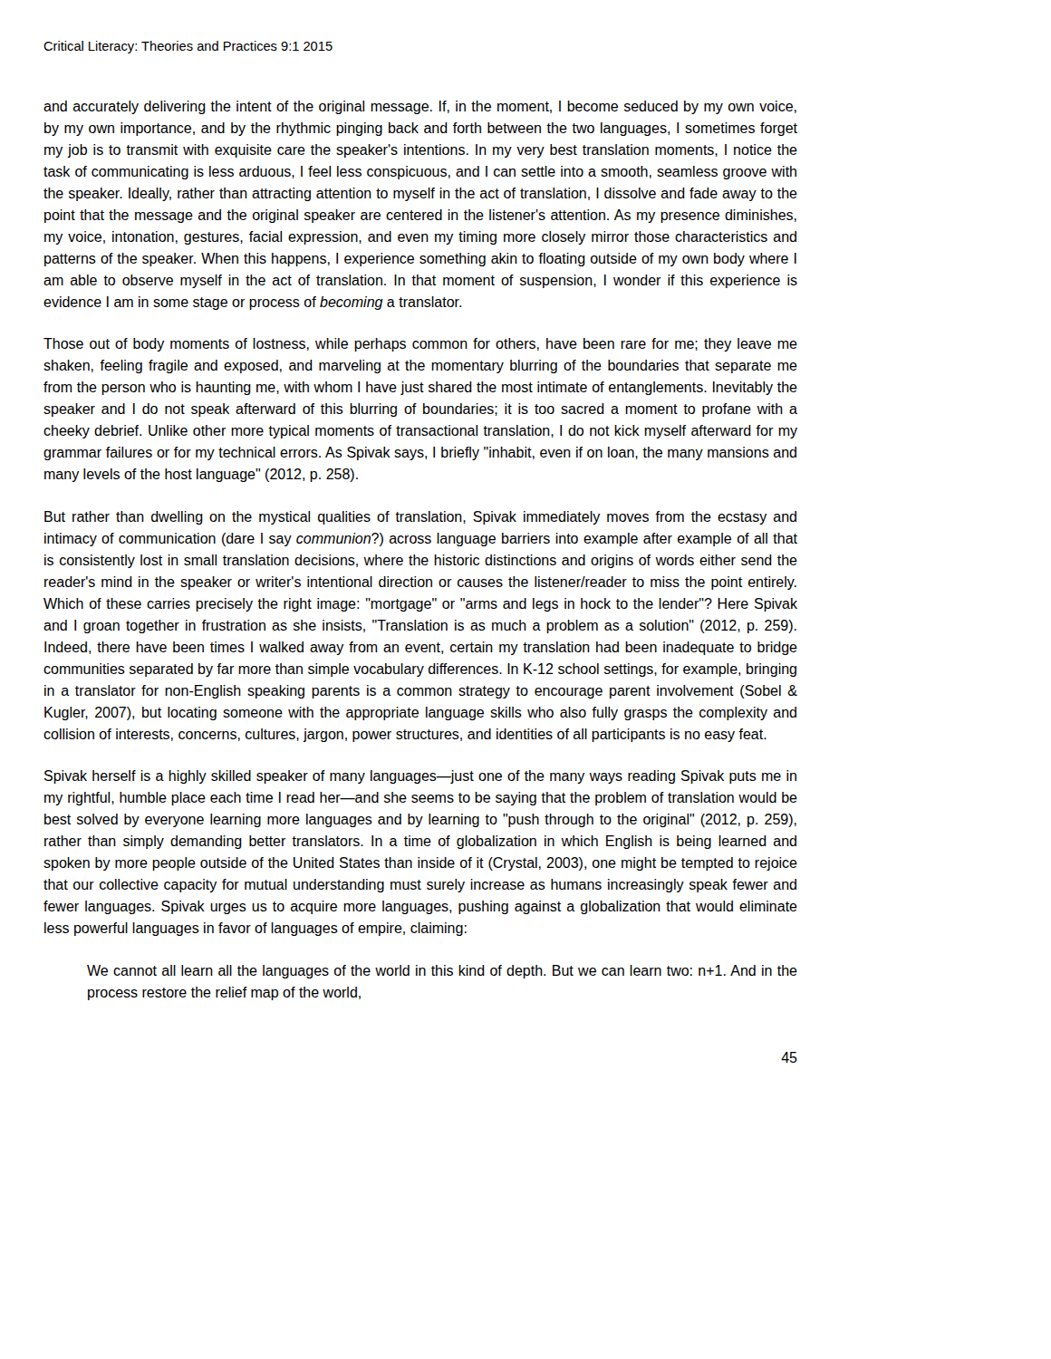Critical Literacy: Theories and Practices 9:1 2015
and accurately delivering the intent of the original message. If, in the moment, I become seduced by my own voice, by my own importance, and by the rhythmic pinging back and forth between the two languages, I sometimes forget my job is to transmit with exquisite care the speaker's intentions. In my very best translation moments, I notice the task of communicating is less arduous, I feel less conspicuous, and I can settle into a smooth, seamless groove with the speaker. Ideally, rather than attracting attention to myself in the act of translation, I dissolve and fade away to the point that the message and the original speaker are centered in the listener's attention. As my presence diminishes, my voice, intonation, gestures, facial expression, and even my timing more closely mirror those characteristics and patterns of the speaker. When this happens, I experience something akin to floating outside of my own body where I am able to observe myself in the act of translation. In that moment of suspension, I wonder if this experience is evidence I am in some stage or process of becoming a translator.
Those out of body moments of lostness, while perhaps common for others, have been rare for me; they leave me shaken, feeling fragile and exposed, and marveling at the momentary blurring of the boundaries that separate me from the person who is haunting me, with whom I have just shared the most intimate of entanglements. Inevitably the speaker and I do not speak afterward of this blurring of boundaries; it is too sacred a moment to profane with a cheeky debrief. Unlike other more typical moments of transactional translation, I do not kick myself afterward for my grammar failures or for my technical errors. As Spivak says, I briefly "inhabit, even if on loan, the many mansions and many levels of the host language" (2012, p. 258).
But rather than dwelling on the mystical qualities of translation, Spivak immediately moves from the ecstasy and intimacy of communication (dare I say communion?) across language barriers into example after example of all that is consistently lost in small translation decisions, where the historic distinctions and origins of words either send the reader's mind in the speaker or writer's intentional direction or causes the listener/reader to miss the point entirely. Which of these carries precisely the right image: "mortgage" or "arms and legs in hock to the lender"? Here Spivak and I groan together in frustration as she insists, "Translation is as much a problem as a solution" (2012, p. 259). Indeed, there have been times I walked away from an event, certain my translation had been inadequate to bridge communities separated by far more than simple vocabulary differences. In K-12 school settings, for example, bringing in a translator for non-English speaking parents is a common strategy to encourage parent involvement (Sobel & Kugler, 2007), but locating someone with the appropriate language skills who also fully grasps the complexity and collision of interests, concerns, cultures, jargon, power structures, and identities of all participants is no easy feat.
Spivak herself is a highly skilled speaker of many languages—just one of the many ways reading Spivak puts me in my rightful, humble place each time I read her—and she seems to be saying that the problem of translation would be best solved by everyone learning more languages and by learning to "push through to the original" (2012, p. 259), rather than simply demanding better translators. In a time of globalization in which English is being learned and spoken by more people outside of the United States than inside of it (Crystal, 2003), one might be tempted to rejoice that our collective capacity for mutual understanding must surely increase as humans increasingly speak fewer and fewer languages. Spivak urges us to acquire more languages, pushing against a globalization that would eliminate less powerful languages in favor of languages of empire, claiming:
We cannot all learn all the languages of the world in this kind of depth. But we can learn two: n+1. And in the process restore the relief map of the world,
45